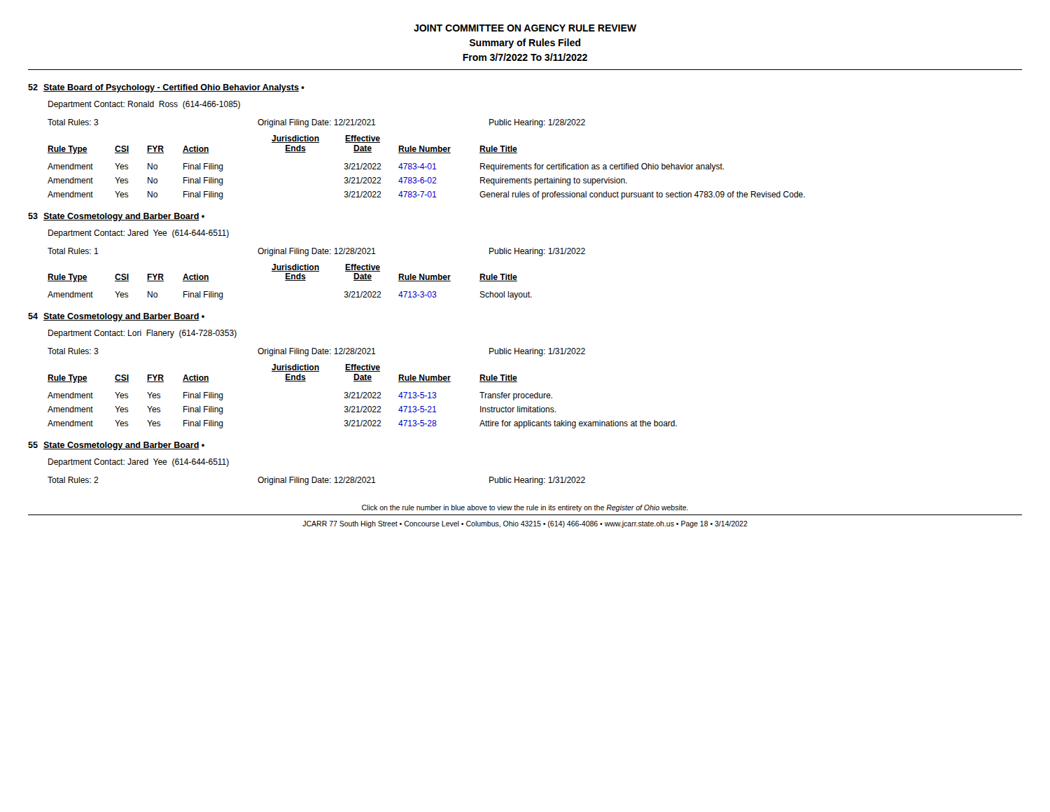JOINT COMMITTEE ON AGENCY RULE REVIEW
Summary of Rules Filed
From 3/7/2022 To 3/11/2022
52 State Board of Psychology - Certified Ohio Behavior Analysts •
Department Contact: Ronald Ross (614-466-1085)
Total Rules: 3
Original Filing Date: 12/21/2021
Public Hearing: 1/28/2022
| Rule Type | CSI | FYR | Action | Jurisdiction Ends | Effective Date | Rule Number | Rule Title |
| --- | --- | --- | --- | --- | --- | --- | --- |
| Amendment | Yes | No | Final Filing | | 3/21/2022 | 4783-4-01 | Requirements for certification as a certified Ohio behavior analyst. |
| Amendment | Yes | No | Final Filing | | 3/21/2022 | 4783-6-02 | Requirements pertaining to supervision. |
| Amendment | Yes | No | Final Filing | | 3/21/2022 | 4783-7-01 | General rules of professional conduct pursuant to section 4783.09 of the Revised Code. |
53 State Cosmetology and Barber Board •
Department Contact: Jared Yee (614-644-6511)
Total Rules: 1
Original Filing Date: 12/28/2021
Public Hearing: 1/31/2022
| Rule Type | CSI | FYR | Action | Jurisdiction Ends | Effective Date | Rule Number | Rule Title |
| --- | --- | --- | --- | --- | --- | --- | --- |
| Amendment | Yes | No | Final Filing | | 3/21/2022 | 4713-3-03 | School layout. |
54 State Cosmetology and Barber Board •
Department Contact: Lori Flanery (614-728-0353)
Total Rules: 3
Original Filing Date: 12/28/2021
Public Hearing: 1/31/2022
| Rule Type | CSI | FYR | Action | Jurisdiction Ends | Effective Date | Rule Number | Rule Title |
| --- | --- | --- | --- | --- | --- | --- | --- |
| Amendment | Yes | Yes | Final Filing | | 3/21/2022 | 4713-5-13 | Transfer procedure. |
| Amendment | Yes | Yes | Final Filing | | 3/21/2022 | 4713-5-21 | Instructor limitations. |
| Amendment | Yes | Yes | Final Filing | | 3/21/2022 | 4713-5-28 | Attire for applicants taking examinations at the board. |
55 State Cosmetology and Barber Board •
Department Contact: Jared Yee (614-644-6511)
Total Rules: 2
Original Filing Date: 12/28/2021
Public Hearing: 1/31/2022
Click on the rule number in blue above to view the rule in its entirety on the Register of Ohio website.
JCARR 77 South High Street • Concourse Level • Columbus, Ohio 43215 • (614) 466-4086 • www.jcarr.state.oh.us • Page 18 • 3/14/2022